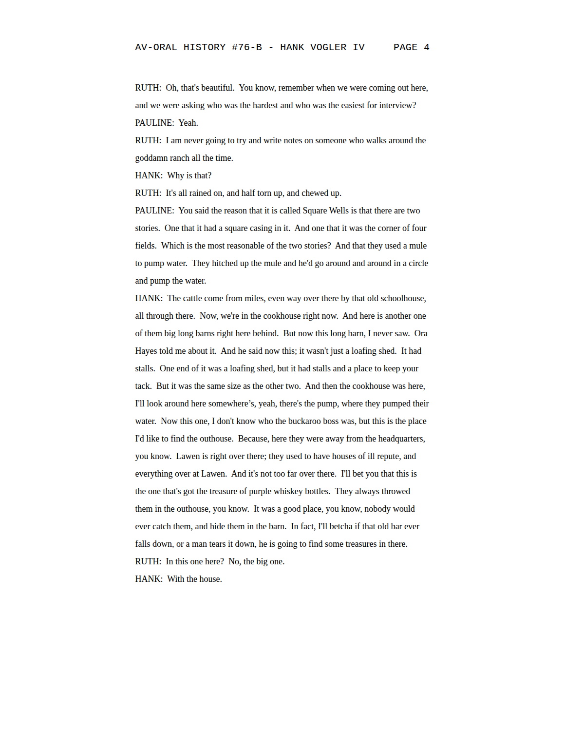AV-Oral History #76-B - Hank Vogler IV Page 4
Ruth: Oh, that's beautiful. You know, remember when we were coming out here, and we were asking who was the hardest and who was the easiest for interview?
Pauline: Yeah.
Ruth: I am never going to try and write notes on someone who walks around the goddamn ranch all the time.
Hank: Why is that?
Ruth: It's all rained on, and half torn up, and chewed up.
Pauline: You said the reason that it is called Square Wells is that there are two stories. One that it had a square casing in it. And one that it was the corner of four fields. Which is the most reasonable of the two stories? And that they used a mule to pump water. They hitched up the mule and he'd go around and around in a circle and pump the water.
Hank: The cattle come from miles, even way over there by that old schoolhouse, all through there. Now, we're in the cookhouse right now. And here is another one of them big long barns right here behind. But now this long barn, I never saw. Ora Hayes told me about it. And he said now this; it wasn't just a loafing shed. It had stalls. One end of it was a loafing shed, but it had stalls and a place to keep your tack. But it was the same size as the other two. And then the cookhouse was here, I'll look around here somewhere’s, yeah, there's the pump, where they pumped their water. Now this one, I don't know who the buckaroo boss was, but this is the place I'd like to find the outhouse. Because, here they were away from the headquarters, you know. Lawen is right over there; they used to have houses of ill repute, and everything over at Lawen. And it's not too far over there. I'll bet you that this is the one that's got the treasure of purple whiskey bottles. They always throwed them in the outhouse, you know. It was a good place, you know, nobody would ever catch them, and hide them in the barn. In fact, I'll betcha if that old bar ever falls down, or a man tears it down, he is going to find some treasures in there.
Ruth: In this one here? No, the big one.
Hank: With the house.